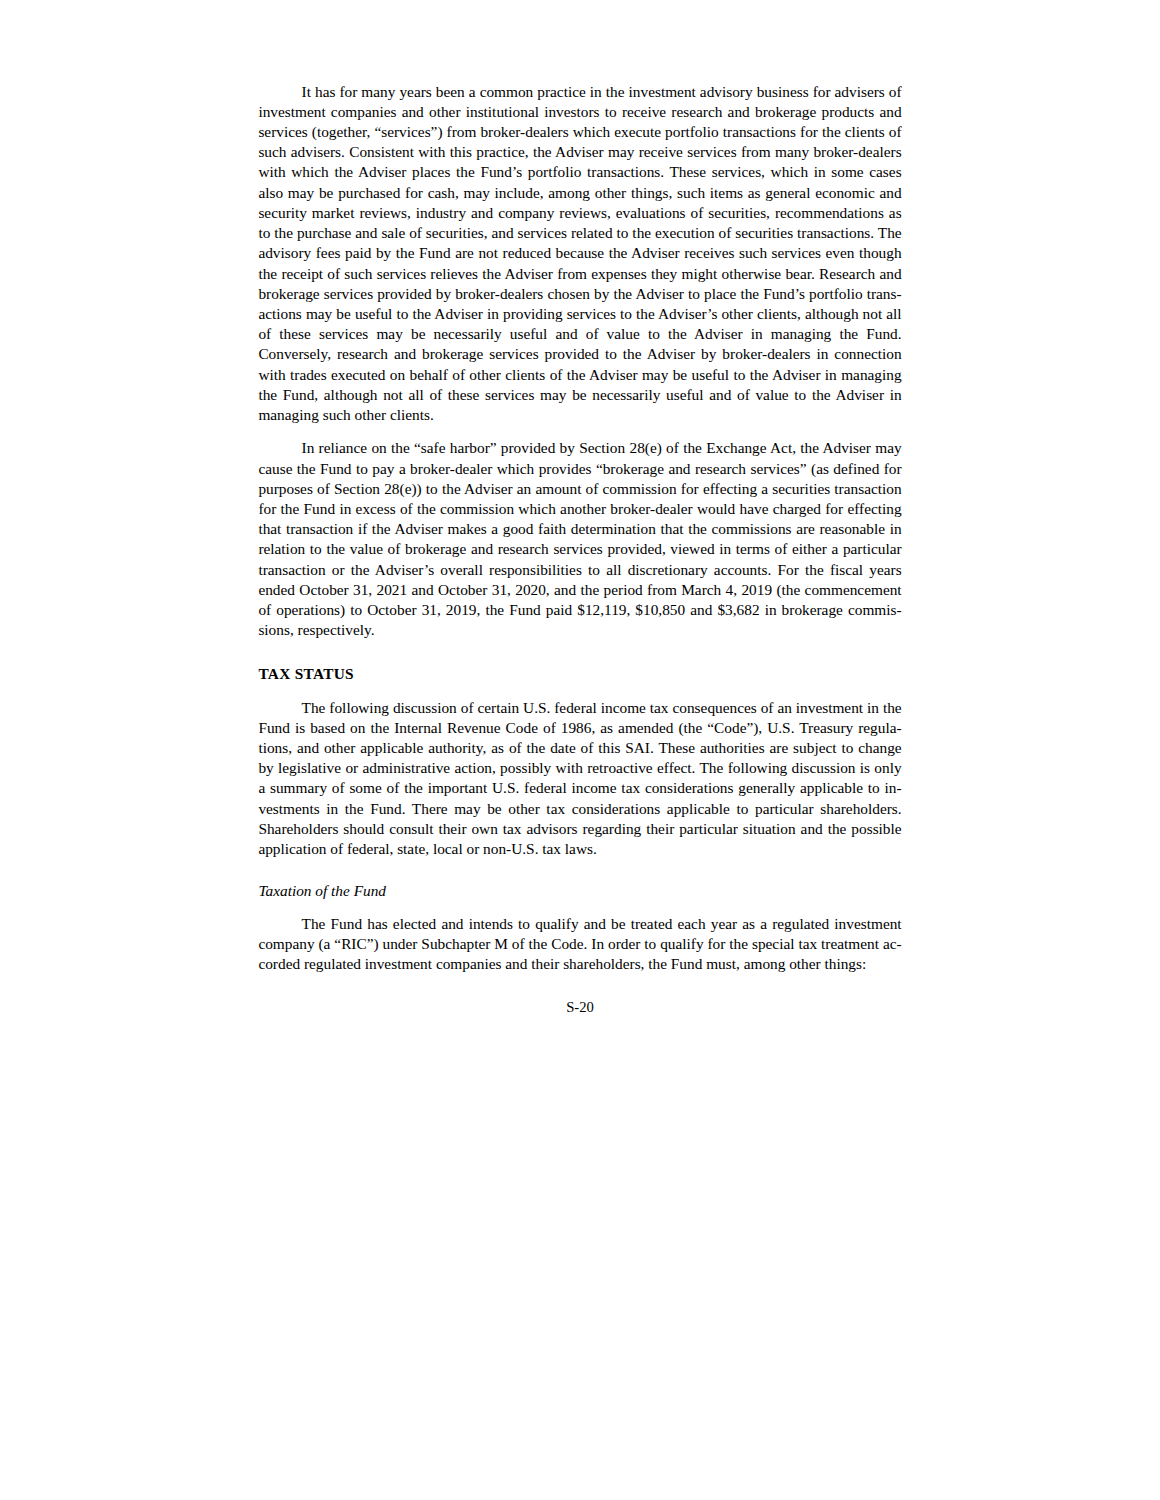It has for many years been a common practice in the investment advisory business for advisers of investment companies and other institutional investors to receive research and brokerage products and services (together, “services”) from broker-dealers which execute portfolio transactions for the clients of such advisers. Consistent with this practice, the Adviser may receive services from many broker-dealers with which the Adviser places the Fund’s portfolio transactions. These services, which in some cases also may be purchased for cash, may include, among other things, such items as general economic and security market reviews, industry and company reviews, evaluations of securities, recommendations as to the purchase and sale of securities, and services related to the execution of securities transactions. The advisory fees paid by the Fund are not reduced because the Adviser receives such services even though the receipt of such services relieves the Adviser from expenses they might otherwise bear. Research and brokerage services provided by broker-dealers chosen by the Adviser to place the Fund’s portfolio transactions may be useful to the Adviser in providing services to the Adviser’s other clients, although not all of these services may be necessarily useful and of value to the Adviser in managing the Fund. Conversely, research and brokerage services provided to the Adviser by broker-dealers in connection with trades executed on behalf of other clients of the Adviser may be useful to the Adviser in managing the Fund, although not all of these services may be necessarily useful and of value to the Adviser in managing such other clients.
In reliance on the “safe harbor” provided by Section 28(e) of the Exchange Act, the Adviser may cause the Fund to pay a broker-dealer which provides “brokerage and research services” (as defined for purposes of Section 28(e)) to the Adviser an amount of commission for effecting a securities transaction for the Fund in excess of the commission which another broker-dealer would have charged for effecting that transaction if the Adviser makes a good faith determination that the commissions are reasonable in relation to the value of brokerage and research services provided, viewed in terms of either a particular transaction or the Adviser’s overall responsibilities to all discretionary accounts. For the fiscal years ended October 31, 2021 and October 31, 2020, and the period from March 4, 2019 (the commencement of operations) to October 31, 2019, the Fund paid $12,119, $10,850 and $3,682 in brokerage commissions, respectively.
TAX STATUS
The following discussion of certain U.S. federal income tax consequences of an investment in the Fund is based on the Internal Revenue Code of 1986, as amended (the “Code”), U.S. Treasury regulations, and other applicable authority, as of the date of this SAI. These authorities are subject to change by legislative or administrative action, possibly with retroactive effect. The following discussion is only a summary of some of the important U.S. federal income tax considerations generally applicable to investments in the Fund. There may be other tax considerations applicable to particular shareholders. Shareholders should consult their own tax advisors regarding their particular situation and the possible application of federal, state, local or non-U.S. tax laws.
Taxation of the Fund
The Fund has elected and intends to qualify and be treated each year as a regulated investment company (a “RIC”) under Subchapter M of the Code. In order to qualify for the special tax treatment accorded regulated investment companies and their shareholders, the Fund must, among other things:
S-20